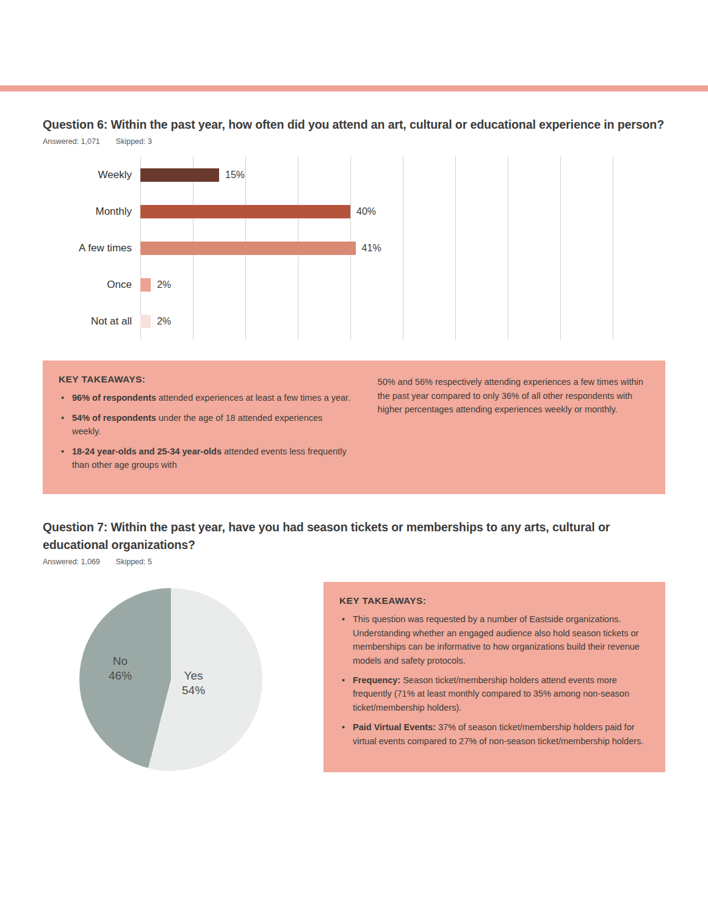Question 6: Within the past year, how often did you attend an art, cultural or educational experience in person?
Answered: 1,071 Skipped: 3
Weekly
15%
Monthly
40%
A few times
41%
Once
2%
Not at all
2%
KEY TAKEAWAYS:
96% of respondents attended experiences at least a few times a year.
54% of respondents under the age of 18 attended experiences weekly.
18-24 year-olds and 25-34 year-olds attended events less frequently than other age groups with
50% and 56% respectively attending experiences a few times within the past year compared to only 36% of all other respondents with higher percentages attending experiences weekly or monthly.
Question 7: Within the past year, have you had season tickets or memberships to any arts, cultural or educational organizations?
Answered: 1,069 Skipped: 5
Yes
54%
No
46%
KEY TAKEAWAYS:
This question was requested by a number of Eastside organizations. Understanding whether an engaged audience also hold season tickets or memberships can be informative to how organizations build their revenue models and safety protocols.
Frequency: Season ticket/membership holders attend events more frequently (71% at least monthly compared to 35% among non-season ticket/membership holders).
Paid Virtual Events: 37% of season ticket/membership holders paid for virtual events compared to 27% of non-season ticket/membership holders.